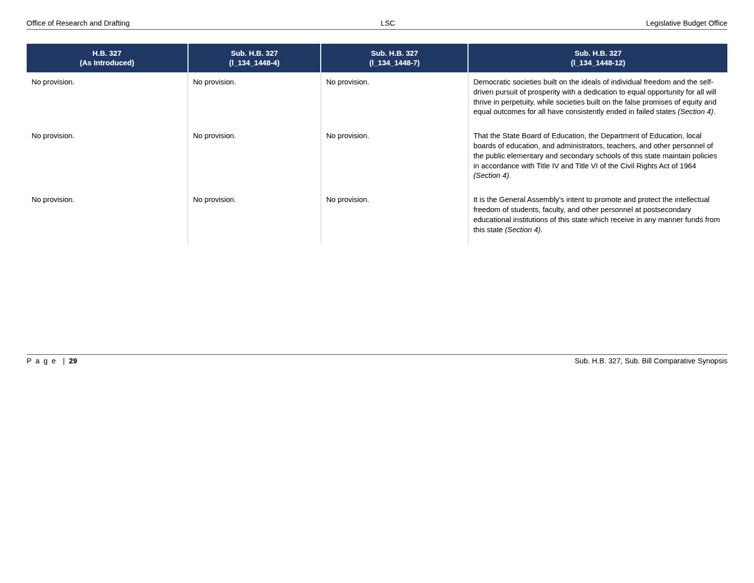Office of Research and Drafting
LSC
Legislative Budget Office
| H.B. 327 (As Introduced) | Sub. H.B. 327 (l_134_1448-4) | Sub. H.B. 327 (l_134_1448-7) | Sub. H.B. 327 (l_134_1448-12) |
| --- | --- | --- | --- |
| No provision. | No provision. | No provision. | Democratic societies built on the ideals of individual freedom and the self-driven pursuit of prosperity with a dedication to equal opportunity for all will thrive in perpetuity, while societies built on the false promises of equity and equal outcomes for all have consistently ended in failed states (Section 4) . |
| No provision. | No provision. | No provision. | That the State Board of Education, the Department of Education, local boards of education, and administrators, teachers, and other personnel of the public elementary and secondary schools of this state maintain policies in accordance with Title IV and Title VI of the Civil Rights Act of 1964 (Section 4) . |
| No provision. | No provision. | No provision. | It is the General Assembly’s intent to promote and protect the intellectual freedom of students, faculty, and other personnel at postsecondary educational institutions of this state which receive in any manner funds from this state (Section 4) . |
P a g e | 29
Sub. H.B. 327, Sub. Bill Comparative Synopsis